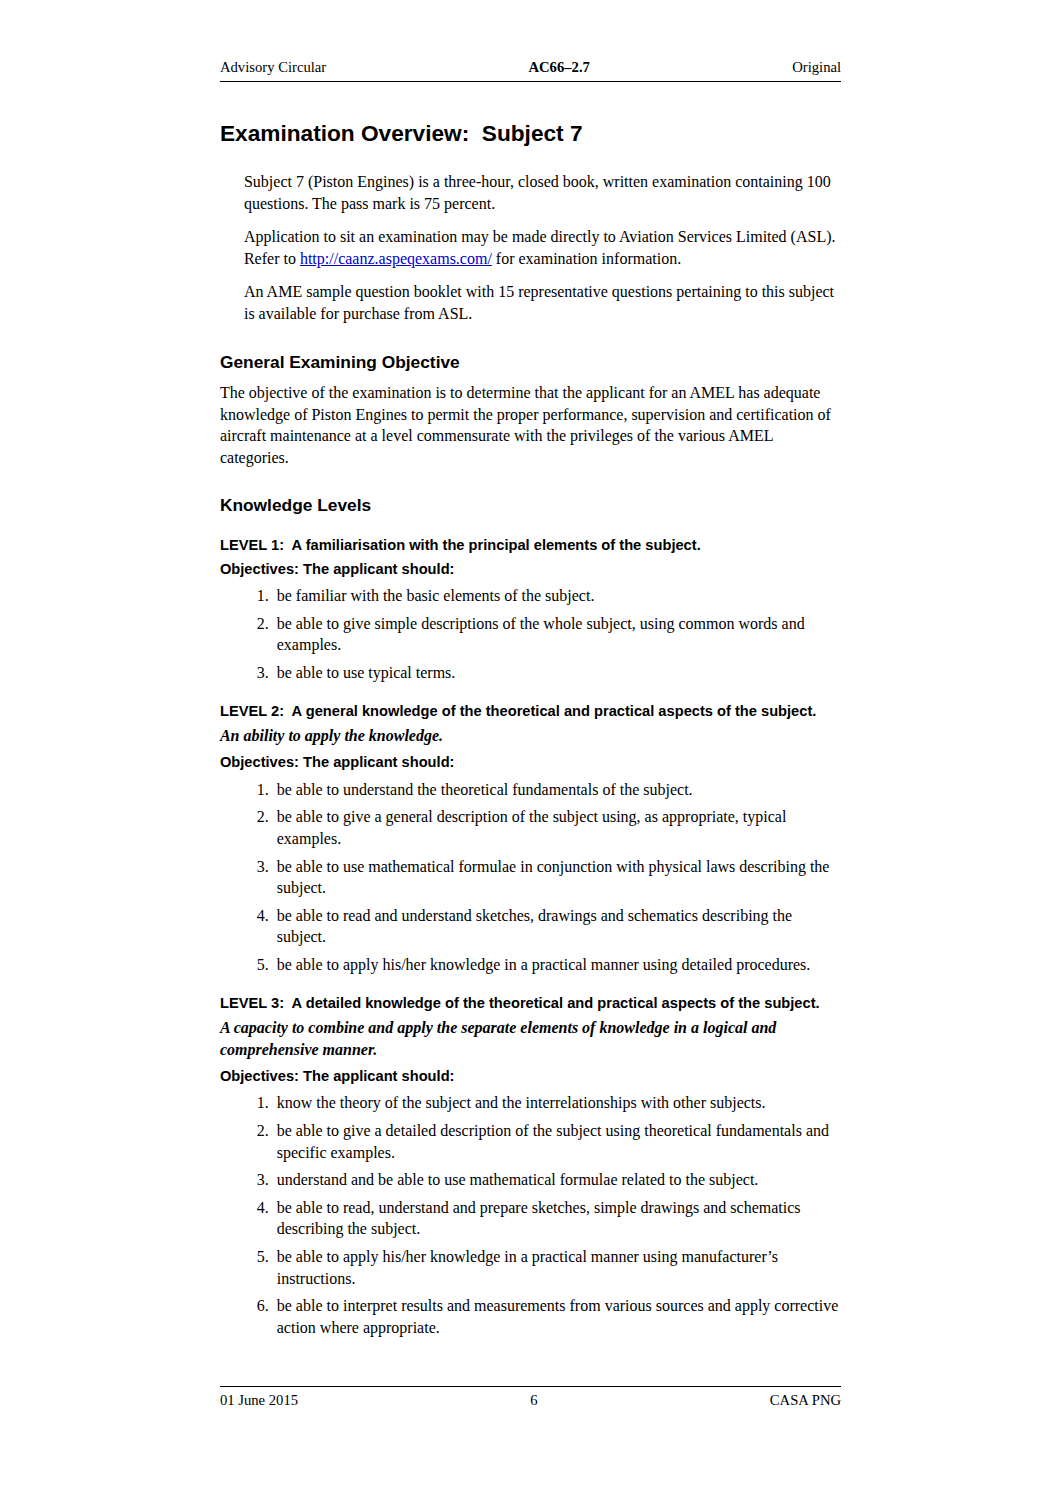Advisory Circular
AC66–2.7
Original
Examination Overview: Subject 7
Subject 7 (Piston Engines) is a three-hour, closed book, written examination containing 100 questions. The pass mark is 75 percent.
Application to sit an examination may be made directly to Aviation Services Limited (ASL). Refer to http://caanz.aspeqexams.com/ for examination information.
An AME sample question booklet with 15 representative questions pertaining to this subject is available for purchase from ASL.
General Examining Objective
The objective of the examination is to determine that the applicant for an AMEL has adequate knowledge of Piston Engines to permit the proper performance, supervision and certification of aircraft maintenance at a level commensurate with the privileges of the various AMEL categories.
Knowledge Levels
LEVEL 1: A familiarisation with the principal elements of the subject.
Objectives: The applicant should:
be familiar with the basic elements of the subject.
be able to give simple descriptions of the whole subject, using common words and examples.
be able to use typical terms.
LEVEL 2: A general knowledge of the theoretical and practical aspects of the subject.
An ability to apply the knowledge.
Objectives: The applicant should:
be able to understand the theoretical fundamentals of the subject.
be able to give a general description of the subject using, as appropriate, typical examples.
be able to use mathematical formulae in conjunction with physical laws describing the subject.
be able to read and understand sketches, drawings and schematics describing the subject.
be able to apply his/her knowledge in a practical manner using detailed procedures.
LEVEL 3: A detailed knowledge of the theoretical and practical aspects of the subject.
A capacity to combine and apply the separate elements of knowledge in a logical and comprehensive manner.
Objectives: The applicant should:
know the theory of the subject and the interrelationships with other subjects.
be able to give a detailed description of the subject using theoretical fundamentals and specific examples.
understand and be able to use mathematical formulae related to the subject.
be able to read, understand and prepare sketches, simple drawings and schematics describing the subject.
be able to apply his/her knowledge in a practical manner using manufacturer’s instructions.
be able to interpret results and measurements from various sources and apply corrective action where appropriate.
01 June 2015
6
CASA PNG